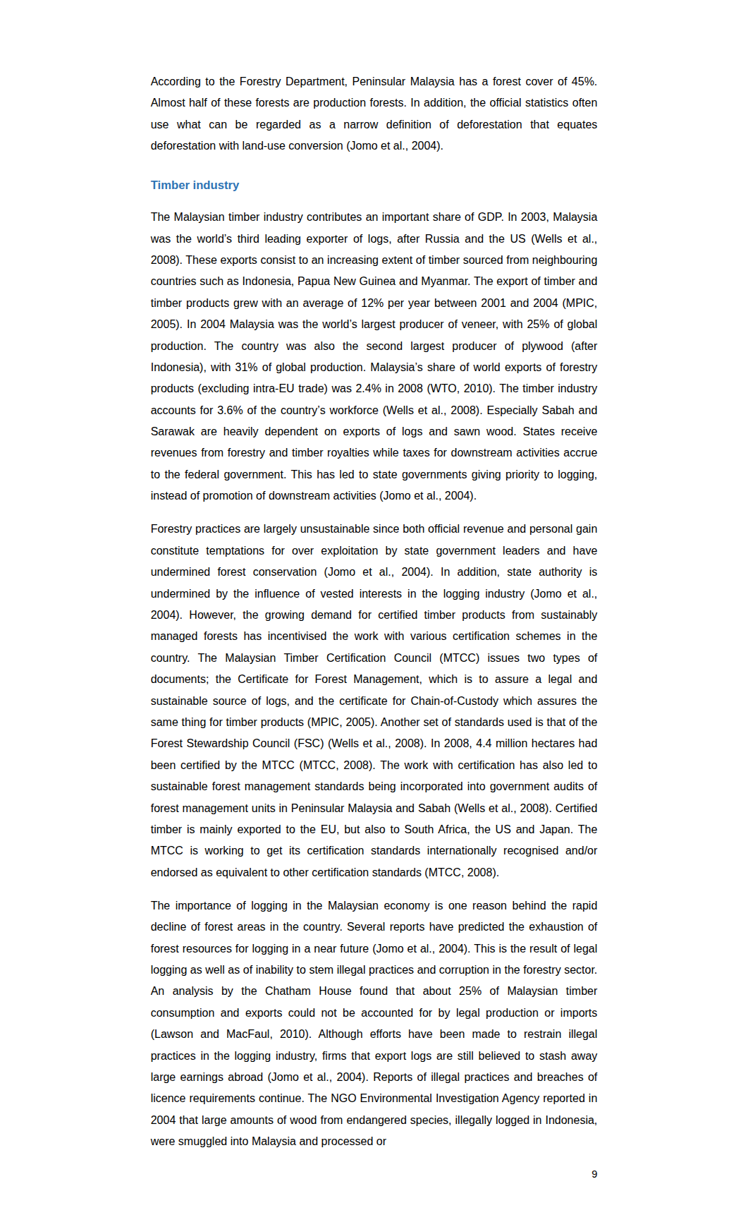According to the Forestry Department, Peninsular Malaysia has a forest cover of 45%. Almost half of these forests are production forests. In addition, the official statistics often use what can be regarded as a narrow definition of deforestation that equates deforestation with land-use conversion (Jomo et al., 2004).
Timber industry
The Malaysian timber industry contributes an important share of GDP. In 2003, Malaysia was the world’s third leading exporter of logs, after Russia and the US (Wells et al., 2008). These exports consist to an increasing extent of timber sourced from neighbouring countries such as Indonesia, Papua New Guinea and Myanmar. The export of timber and timber products grew with an average of 12% per year between 2001 and 2004 (MPIC, 2005). In 2004 Malaysia was the world’s largest producer of veneer, with 25% of global production. The country was also the second largest producer of plywood (after Indonesia), with 31% of global production. Malaysia’s share of world exports of forestry products (excluding intra-EU trade) was 2.4% in 2008 (WTO, 2010). The timber industry accounts for 3.6% of the country’s workforce (Wells et al., 2008). Especially Sabah and Sarawak are heavily dependent on exports of logs and sawn wood. States receive revenues from forestry and timber royalties while taxes for downstream activities accrue to the federal government. This has led to state governments giving priority to logging, instead of promotion of downstream activities (Jomo et al., 2004).
Forestry practices are largely unsustainable since both official revenue and personal gain constitute temptations for over exploitation by state government leaders and have undermined forest conservation (Jomo et al., 2004). In addition, state authority is undermined by the influence of vested interests in the logging industry (Jomo et al., 2004). However, the growing demand for certified timber products from sustainably managed forests has incentivised the work with various certification schemes in the country. The Malaysian Timber Certification Council (MTCC) issues two types of documents; the Certificate for Forest Management, which is to assure a legal and sustainable source of logs, and the certificate for Chain-of-Custody which assures the same thing for timber products (MPIC, 2005). Another set of standards used is that of the Forest Stewardship Council (FSC) (Wells et al., 2008). In 2008, 4.4 million hectares had been certified by the MTCC (MTCC, 2008). The work with certification has also led to sustainable forest management standards being incorporated into government audits of forest management units in Peninsular Malaysia and Sabah (Wells et al., 2008). Certified timber is mainly exported to the EU, but also to South Africa, the US and Japan. The MTCC is working to get its certification standards internationally recognised and/or endorsed as equivalent to other certification standards (MTCC, 2008).
The importance of logging in the Malaysian economy is one reason behind the rapid decline of forest areas in the country. Several reports have predicted the exhaustion of forest resources for logging in a near future (Jomo et al., 2004). This is the result of legal logging as well as of inability to stem illegal practices and corruption in the forestry sector. An analysis by the Chatham House found that about 25% of Malaysian timber consumption and exports could not be accounted for by legal production or imports (Lawson and MacFaul, 2010). Although efforts have been made to restrain illegal practices in the logging industry, firms that export logs are still believed to stash away large earnings abroad (Jomo et al., 2004). Reports of illegal practices and breaches of licence requirements continue. The NGO Environmental Investigation Agency reported in 2004 that large amounts of wood from endangered species, illegally logged in Indonesia, were smuggled into Malaysia and processed or
9